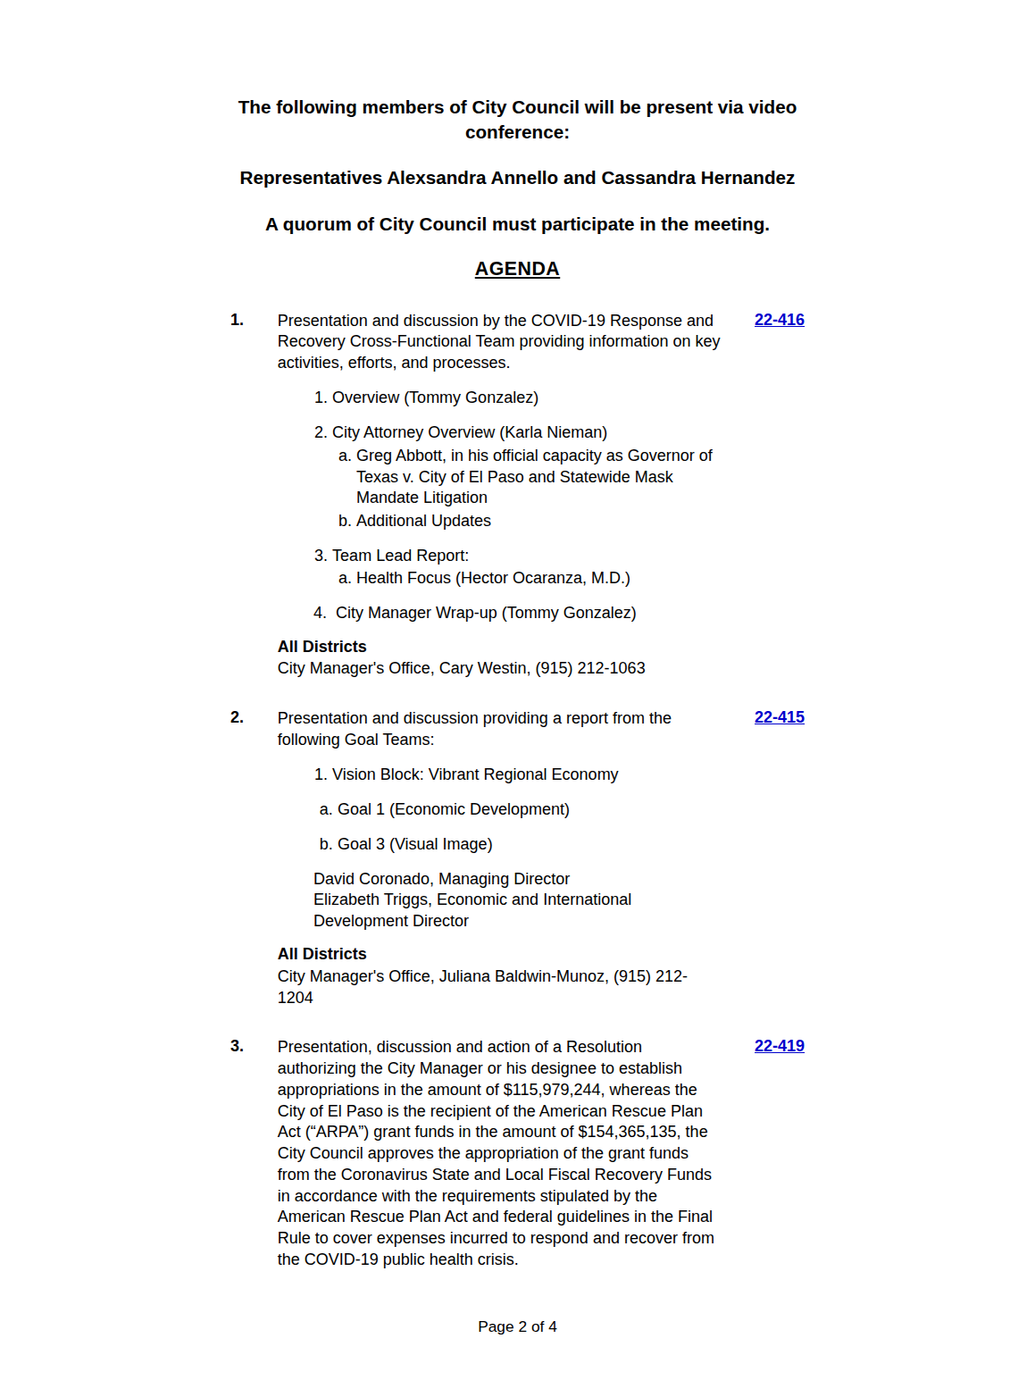The following members of City Council will be present via video conference:
Representatives Alexsandra Annello and Cassandra Hernandez
A quorum of City Council must participate in the meeting.
AGENDA
| 1. | Presentation and discussion by the COVID-19 Response and Recovery Cross-Functional Team providing information on key activities, efforts, and processes. Overview (Tommy Gonzalez) City Attorney Overview (Karla Nieman) Greg Abbott, in his official capacity as Governor of Texas v. City of El Paso and Statewide Mask Mandate Litigation Additional Updates Team Lead Report: Health Focus (Hector Ocaranza, M.D.) 4. City Manager Wrap-up (Tommy Gonzalez) All Districts City Manager's Office, Cary Westin, (915) 212-1063 | 22-416 |
| 2. | Presentation and discussion providing a report from the following Goal Teams: Vision Block: Vibrant Regional Economy Goal 1 (Economic Development) Goal 3 (Visual Image) David Coronado, Managing Director Elizabeth Triggs, Economic and International Development Director All Districts City Manager's Office, Juliana Baldwin-Munoz, (915) 212-1204 | 22-415 |
| 3. | Presentation, discussion and action of a Resolution authorizing the City Manager or his designee to establish appropriations in the amount of $115,979,244, whereas the City of El Paso is the recipient of the American Rescue Plan Act (“ARPA”) grant funds in the amount of $154,365,135, the City Council approves the appropriation of the grant funds from the Coronavirus State and Local Fiscal Recovery Funds in accordance with the requirements stipulated by the American Rescue Plan Act and federal guidelines in the Final Rule to cover expenses incurred to respond and recover from the COVID-19 public health crisis. | 22-419 |
Page 2 of 4